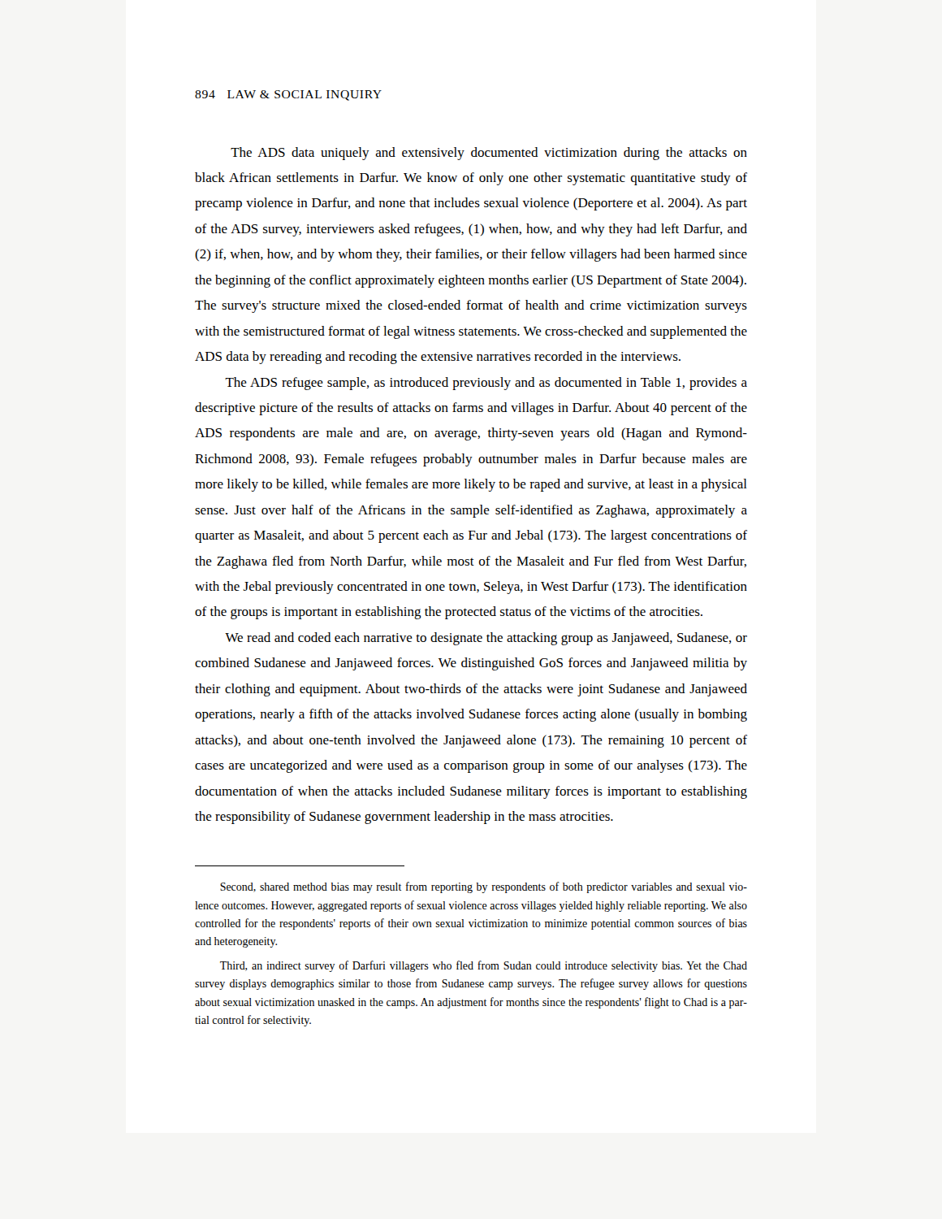894 LAW & SOCIAL INQUIRY
The ADS data uniquely and extensively documented victimization during the attacks on black African settlements in Darfur. We know of only one other systematic quantitative study of precamp violence in Darfur, and none that includes sexual violence (Deportere et al. 2004). As part of the ADS survey, interviewers asked refugees, (1) when, how, and why they had left Darfur, and (2) if, when, how, and by whom they, their families, or their fellow villagers had been harmed since the beginning of the conflict approximately eighteen months earlier (US Department of State 2004). The survey's structure mixed the closed-ended format of health and crime victimization surveys with the semistructured format of legal witness statements. We cross-checked and supplemented the ADS data by rereading and recoding the extensive narratives recorded in the interviews.
The ADS refugee sample, as introduced previously and as documented in Table 1, provides a descriptive picture of the results of attacks on farms and villages in Darfur. About 40 percent of the ADS respondents are male and are, on average, thirty-seven years old (Hagan and Rymond-Richmond 2008, 93). Female refugees probably outnumber males in Darfur because males are more likely to be killed, while females are more likely to be raped and survive, at least in a physical sense. Just over half of the Africans in the sample self-identified as Zaghawa, approximately a quarter as Masaleit, and about 5 percent each as Fur and Jebal (173). The largest concentrations of the Zaghawa fled from North Darfur, while most of the Masaleit and Fur fled from West Darfur, with the Jebal previously concentrated in one town, Seleya, in West Darfur (173). The identification of the groups is important in establishing the protected status of the victims of the atrocities.
We read and coded each narrative to designate the attacking group as Janjaweed, Sudanese, or combined Sudanese and Janjaweed forces. We distinguished GoS forces and Janjaweed militia by their clothing and equipment. About two-thirds of the attacks were joint Sudanese and Janjaweed operations, nearly a fifth of the attacks involved Sudanese forces acting alone (usually in bombing attacks), and about one-tenth involved the Janjaweed alone (173). The remaining 10 percent of cases are uncategorized and were used as a comparison group in some of our analyses (173). The documentation of when the attacks included Sudanese military forces is important to establishing the responsibility of Sudanese government leadership in the mass atrocities.
Second, shared method bias may result from reporting by respondents of both predictor variables and sexual violence outcomes. However, aggregated reports of sexual violence across villages yielded highly reliable reporting. We also controlled for the respondents' reports of their own sexual victimization to minimize potential common sources of bias and heterogeneity.
Third, an indirect survey of Darfuri villagers who fled from Sudan could introduce selectivity bias. Yet the Chad survey displays demographics similar to those from Sudanese camp surveys. The refugee survey allows for questions about sexual victimization unasked in the camps. An adjustment for months since the respondents' flight to Chad is a partial control for selectivity.